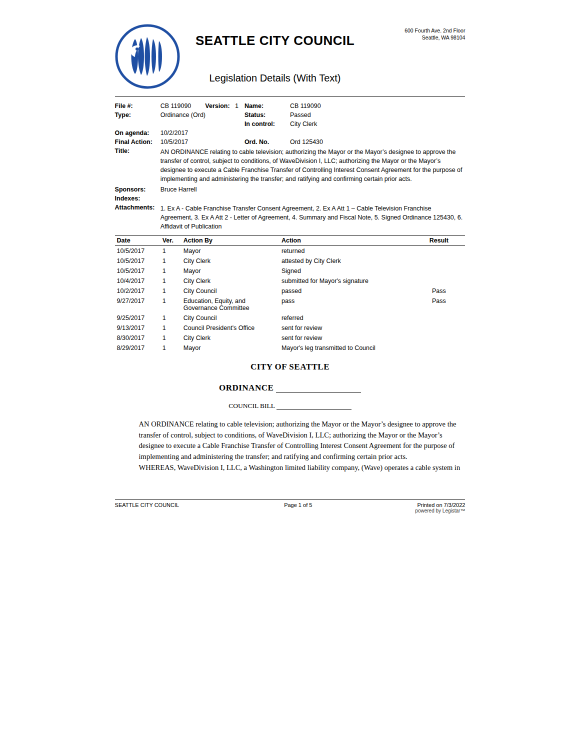SEATTLE CITY COUNCIL
Legislation Details (With Text)
600 Fourth Ave. 2nd Floor
Seattle, WA 98104
| File #: | CB 119090 Version: 1 | Name: | CB 119090 |
| Type: | Ordinance (Ord) | Status: | Passed |
| | | In control: | City Clerk |
| On agenda: | 10/2/2017 | | |
| Final Action: | 10/5/2017 | Ord. No. | Ord 125430 |
| Title: | AN ORDINANCE relating to cable television; authorizing the Mayor or the Mayor’s designee to approve the transfer of control, subject to conditions, of WaveDivision I, LLC; authorizing the Mayor or the Mayor’s designee to execute a Cable Franchise Transfer of Controlling Interest Consent Agreement for the purpose of implementing and administering the transfer; and ratifying and confirming certain prior acts. |
| Sponsors: | Bruce Harrell |
| Indexes: | |
| Attachments: | 1. Ex A - Cable Franchise Transfer Consent Agreement, 2. Ex A Att 1 – Cable Television Franchise Agreement, 3. Ex A Att 2 - Letter of Agreement, 4. Summary and Fiscal Note, 5. Signed Ordinance 125430, 6. Affidavit of Publication |
| Date | Ver. | Action By | Action | Result |
| --- | --- | --- | --- | --- |
| 10/5/2017 | 1 | Mayor | returned | |
| 10/5/2017 | 1 | City Clerk | attested by City Clerk | |
| 10/5/2017 | 1 | Mayor | Signed | |
| 10/4/2017 | 1 | City Clerk | submitted for Mayor's signature | |
| 10/2/2017 | 1 | City Council | passed | Pass |
| 9/27/2017 | 1 | Education, Equity, and Governance Committee | pass | Pass |
| 9/25/2017 | 1 | City Council | referred | |
| 9/13/2017 | 1 | Council President's Office | sent for review | |
| 8/30/2017 | 1 | City Clerk | sent for review | |
| 8/29/2017 | 1 | Mayor | Mayor's leg transmitted to Council | |
CITY OF SEATTLE
ORDINANCE
COUNCIL BILL
AN ORDINANCE relating to cable television; authorizing the Mayor or the Mayor’s designee to approve the transfer of control, subject to conditions, of WaveDivision I, LLC; authorizing the Mayor or the Mayor’s designee to execute a Cable Franchise Transfer of Controlling Interest Consent Agreement for the purpose of implementing and administering the transfer; and ratifying and confirming certain prior acts.
WHEREAS, WaveDivision I, LLC, a Washington limited liability company, (Wave) operates a cable system in
SEATTLE CITY COUNCIL
Page 1 of 5
Printed on 7/3/2022
powered by Legistar™